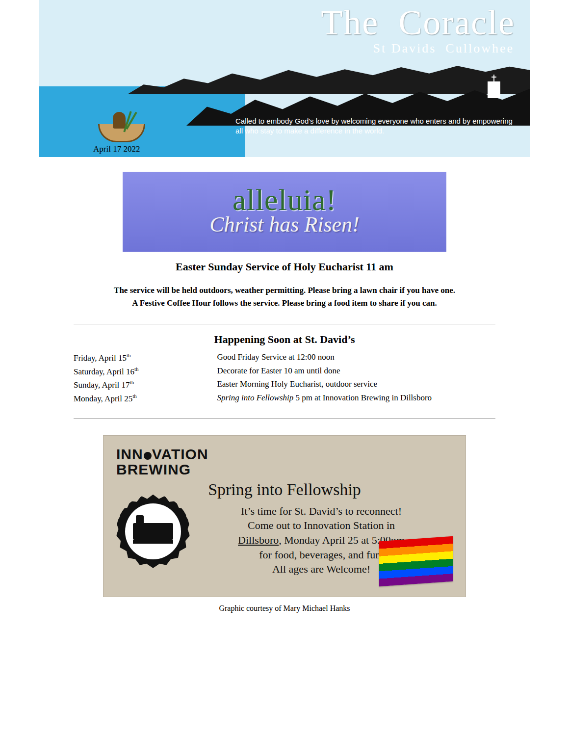The Coracle
St Davids Cullowhee
Called to embody God's love by welcoming everyone who enters and by empowering all who stay to make a difference in the world.
April 17 2022
alleluia!
Christ has Risen!
Easter Sunday Service of Holy Eucharist 11 am
The service will be held outdoors, weather permitting. Please bring a lawn chair if you have one.
A Festive Coffee Hour follows the service. Please bring a food item to share if you can.
Happening Soon at St. David’s
| Friday, April 15 th | Good Friday Service at 12:00 noon |
| Saturday, April 16 th | Decorate for Easter 10 am until done |
| Sunday, April 17 th | Easter Morning Holy Eucharist, outdoor service |
| Monday, April 25 th | Spring into Fellowship 5 pm at Innovation Brewing in Dillsboro |
INN VATION
BREWING
Spring into Fellowship
It’s time for St. David’s to reconnect!
Come out to Innovation Station in
Dillsboro, Monday April 25 at 5:00pm
for food, beverages, and fun.
All ages are Welcome!
Graphic courtesy of Mary Michael Hanks